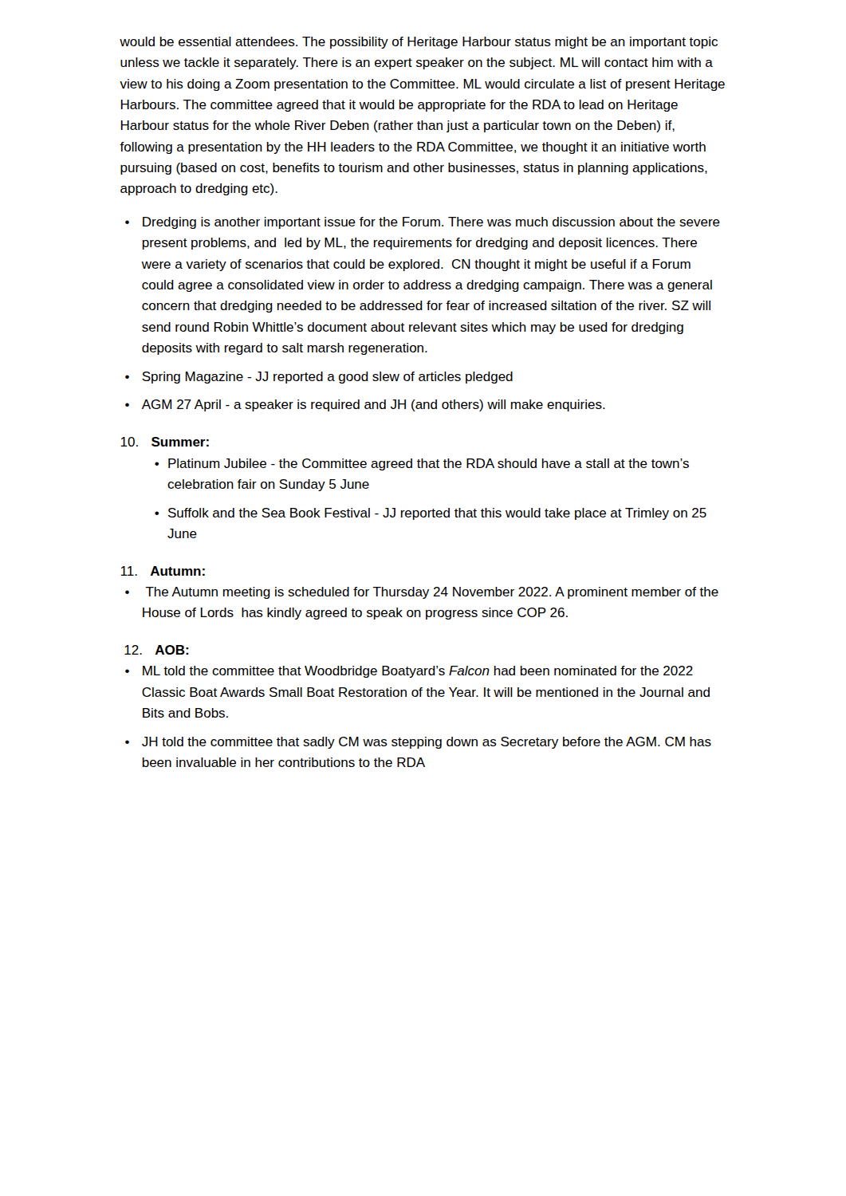would be essential attendees. The possibility of Heritage Harbour status might be an important topic unless we tackle it separately. There is an expert speaker on the subject. ML will contact him with a view to his doing a Zoom presentation to the Committee. ML would circulate a list of present Heritage Harbours. The committee agreed that it would be appropriate for the RDA to lead on Heritage Harbour status for the whole River Deben (rather than just a particular town on the Deben) if, following a presentation by the HH leaders to the RDA Committee, we thought it an initiative worth pursuing (based on cost, benefits to tourism and other businesses, status in planning applications, approach to dredging etc).
Dredging is another important issue for the Forum. There was much discussion about the severe present problems, and led by ML, the requirements for dredging and deposit licences. There were a variety of scenarios that could be explored. CN thought it might be useful if a Forum could agree a consolidated view in order to address a dredging campaign. There was a general concern that dredging needed to be addressed for fear of increased siltation of the river. SZ will send round Robin Whittle’s document about relevant sites which may be used for dredging deposits with regard to salt marsh regeneration.
Spring Magazine - JJ reported a good slew of articles pledged
AGM 27 April - a speaker is required and JH (and others) will make enquiries.
10.
Summer:
Platinum Jubilee - the Committee agreed that the RDA should have a stall at the town’s celebration fair on Sunday 5 June
Suffolk and the Sea Book Festival - JJ reported that this would take place at Trimley on 25 June
11.
Autumn:
The Autumn meeting is scheduled for Thursday 24 November 2022. A prominent member of the House of Lords has kindly agreed to speak on progress since COP 26.
12.
AOB:
ML told the committee that Woodbridge Boatyard’s Falcon had been nominated for the 2022 Classic Boat Awards Small Boat Restoration of the Year. It will be mentioned in the Journal and Bits and Bobs.
JH told the committee that sadly CM was stepping down as Secretary before the AGM. CM has been invaluable in her contributions to the RDA